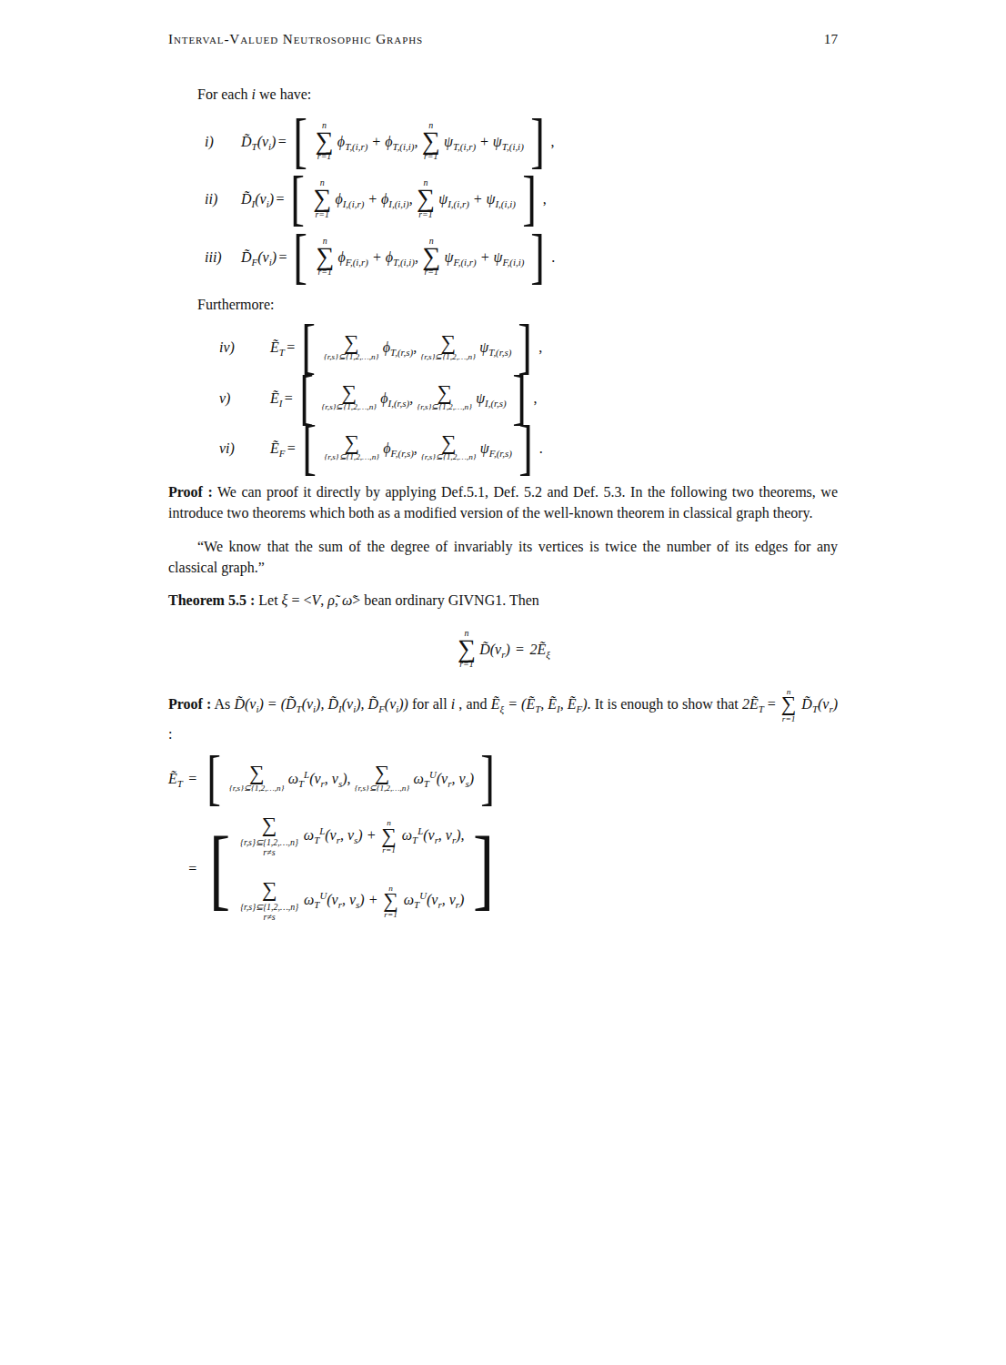Interval-Valued Neutrosophic Graphs 17
For each i we have:
i)
D̃T(vi) = [ n ∑ r=1 ϕT,(i,r) + ϕT,(i,i), n ∑ r=1 ψT,(i,r) + ψT,(i,i) ] ,
ii)
D̃I(vi) = [ n ∑ r=1 ϕI,(i,r) + ϕI,(i,i), n ∑ r=1 ψI,(i,r) + ψI,(i,i) ] ,
iii)
D̃F(vi) = [ n ∑ r=1 ϕF,(i,r) + ϕT,(i,i), n ∑ r=1 ψF,(i,r) + ψF,(i,i) ] .
Furthermore:
iv)
ẼT = [ ∑ {r,s}⊆{1,2,…,n} ϕT,(r,s), ∑ {r,s}⊆{1,2,…,n} ψT,(r,s) ] ,
v)
ẼI = [ ∑ {r,s}⊆{1,2,…,n} ϕI,(r,s), ∑ {r,s}⊆{1,2,…,n} ψI,(r,s) ] ,
vi)
ẼF = [ ∑ {r,s}⊆{1,2,…,n} ϕF,(r,s), ∑ {r,s}⊆{1,2,…,n} ψF,(r,s) ] .
Proof : We can proof it directly by applying Def.5.1, Def. 5.2 and Def. 5.3. In the following two theorems, we introduce two theorems which both as a modified version of the well-known theorem in classical graph theory.
“We know that the sum of the degree of invariably its vertices is twice the number of its edges for any classical graph.”
Theorem 5.5 : Let ξ = <V, ρ̃, ω̃> bean ordinary GIVNG1. Then
n ∑ r=1 D̃(vr) = 2Ẽξ
Proof : As D̃(vi) = (D̃T(vi), D̃I(vi), D̃F(vi)) for all i , and Ẽξ = (ẼT, ẼI, ẼF). It is enough to show that 2ẼT = n∑r=1 D̃T(vr) :
ẼT
=
[ ∑ {r,s}⊆{1,2,…,n} ωTL(vr, vs), ∑ {r,s}⊆{1,2,…,n} ωTU(vr, vs) ]
=
[ ∑ {r,s}⊆{1,2,…,n} r≠s ωTL(vr, vs) + n ∑ r=1 ωTL(vr, vr), ∑ {r,s}⊆{1,2,…,n} r≠s ωTU(vr, vs) + n ∑ r=1 ωTU(vr, vr) ]